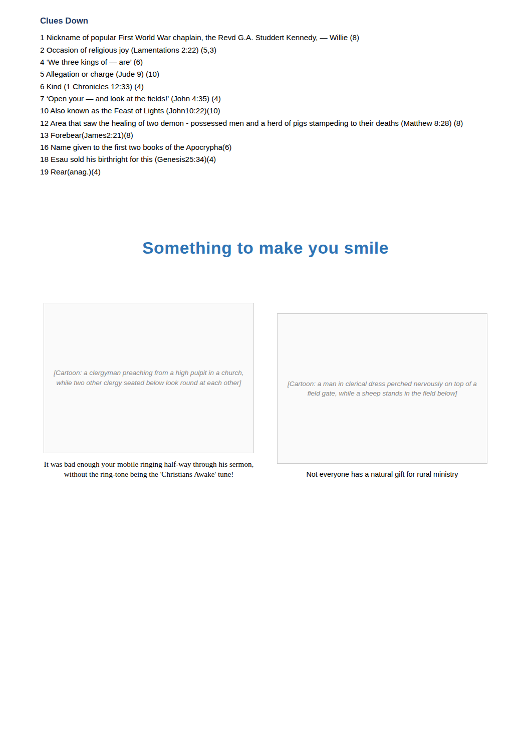Clues Down
1 Nickname of popular First World War chaplain, the Revd G.A. Studdert Kennedy, — Willie (8)
2 Occasion of religious joy (Lamentations 2:22) (5,3)
4 ‘We three kings of — are’ (6)
5 Allegation or charge (Jude 9) (10)
6 Kind (1 Chronicles 12:33) (4)
7 ‘Open your — and look at the fields!’ (John 4:35) (4)
10 Also known as the Feast of Lights (John10:22)(10)
12 Area that saw the healing of two demon - possessed men and a herd of pigs stampeding to their deaths (Matthew 8:28) (8)
13 Forebear(James2:21)(8)
16 Name given to the first two books of the Apocrypha(6)
18 Esau sold his birthright for this (Genesis25:34)(4)
19 Rear(anag.)(4)
Something to make you smile
[Cartoon: a clergyman preaching from a high pulpit in a church, while two other clergy seated below look round at each other]
It was bad enough your mobile ringing half-way through his sermon, without the ring-tone being the 'Christians Awake' tune!
[Cartoon: a man in clerical dress perched nervously on top of a field gate, while a sheep stands in the field below]
Not everyone has a natural gift for rural ministry